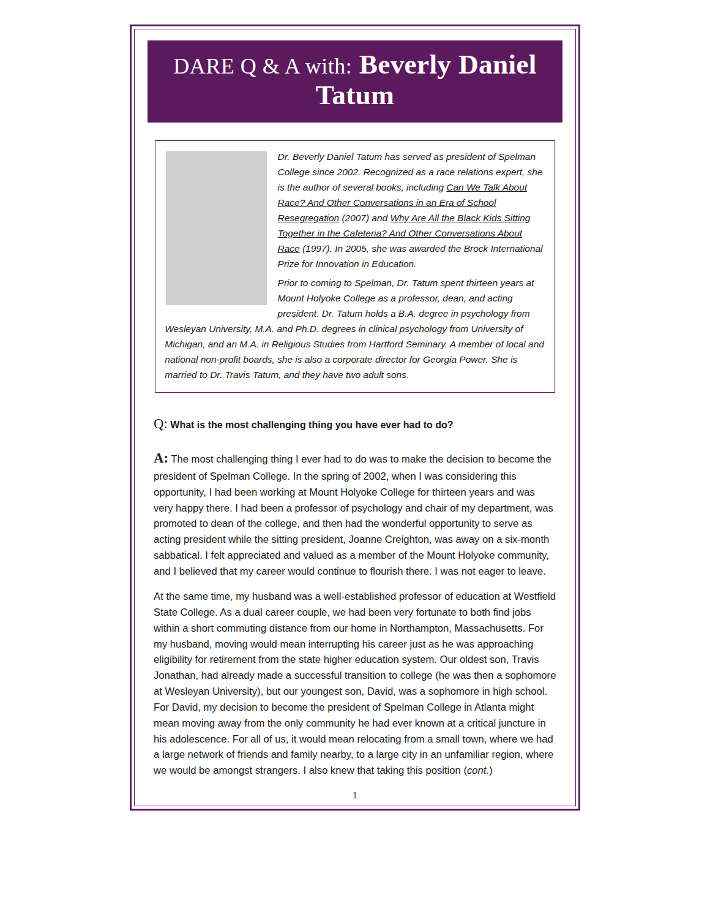DARE Q & A with: Beverly Daniel Tatum
Dr. Beverly Daniel Tatum has served as president of Spelman College since 2002. Recognized as a race relations expert, she is the author of several books, including Can We Talk About Race? And Other Conversations in an Era of School Resegregation (2007) and Why Are All the Black Kids Sitting Together in the Cafeteria? And Other Conversations About Race (1997). In 2005, she was awarded the Brock International Prize for Innovation in Education.
Prior to coming to Spelman, Dr. Tatum spent thirteen years at Mount Holyoke College as a professor, dean, and acting president. Dr. Tatum holds a B.A. degree in psychology from Wesleyan University, M.A. and Ph.D. degrees in clinical psychology from University of Michigan, and an M.A. in Religious Studies from Hartford Seminary. A member of local and national non-profit boards, she is also a corporate director for Georgia Power. She is married to Dr. Travis Tatum, and they have two adult sons.
Q: What is the most challenging thing you have ever had to do?
A: The most challenging thing I ever had to do was to make the decision to become the president of Spelman College. In the spring of 2002, when I was considering this opportunity, I had been working at Mount Holyoke College for thirteen years and was very happy there. I had been a professor of psychology and chair of my department, was promoted to dean of the college, and then had the wonderful opportunity to serve as acting president while the sitting president, Joanne Creighton, was away on a six-month sabbatical. I felt appreciated and valued as a member of the Mount Holyoke community, and I believed that my career would continue to flourish there. I was not eager to leave.
At the same time, my husband was a well-established professor of education at Westfield State College. As a dual career couple, we had been very fortunate to both find jobs within a short commuting distance from our home in Northampton, Massachusetts. For my husband, moving would mean interrupting his career just as he was approaching eligibility for retirement from the state higher education system. Our oldest son, Travis Jonathan, had already made a successful transition to college (he was then a sophomore at Wesleyan University), but our youngest son, David, was a sophomore in high school. For David, my decision to become the president of Spelman College in Atlanta might mean moving away from the only community he had ever known at a critical juncture in his adolescence. For all of us, it would mean relocating from a small town, where we had a large network of friends and family nearby, to a large city in an unfamiliar region, where we would be amongst strangers. I also knew that taking this position (cont.)
1